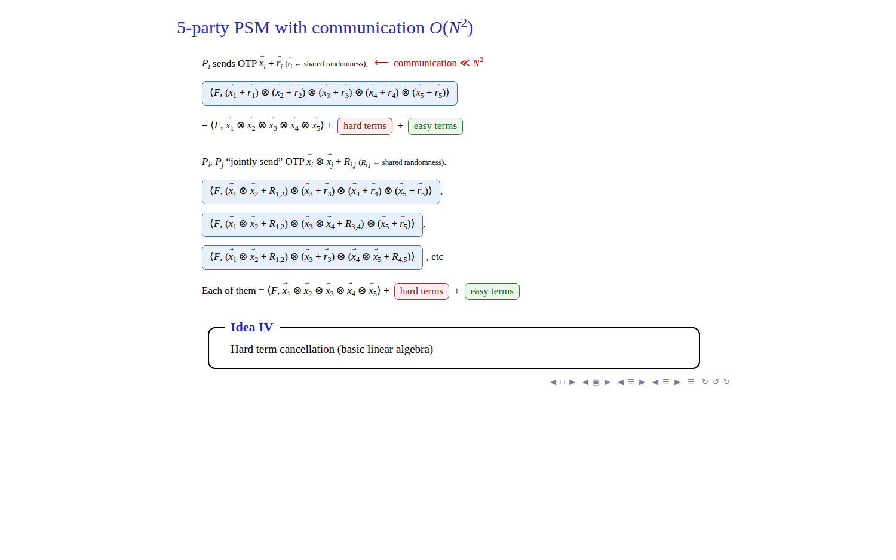5-party PSM with communication O(N2)
Pi sends OTP xi + ri (ri ← shared randomness). ⟵ communication ≪ N2
⟨F, (x1 + r1) ⊗ (x2 + r2) ⊗ (x3 + r3) ⊗ (x4 + r4) ⊗ (x5 + r5)⟩
= ⟨F, x1 ⊗ x2 ⊗ x3 ⊗ x4 ⊗ x5⟩ + hard terms + easy terms
Pi, Pj “jointly send” OTP xi ⊗ xj + Ri,j (Ri,j ← shared randomness).
⟨F, (x1 ⊗ x2 + R1,2) ⊗ (x3 + r3) ⊗ (x4 + r4) ⊗ (x5 + r5)⟩ ,
⟨F, (x1 ⊗ x2 + R1,2) ⊗ (x3 ⊗ x4 + R3,4) ⊗ (x5 + r5)⟩ ,
⟨F, (x1 ⊗ x2 + R1,2) ⊗ (x3 + r3) ⊗ (x4 ⊗ x5 + R4,5)⟩ , etc
Each of them = ⟨F, x1 ⊗ x2 ⊗ x3 ⊗ x4 ⊗ x5⟩ + hard terms + easy terms
Idea IV
Hard term cancellation (basic linear algebra)
◀ □ ▶◀ ▣ ▶◀ ☰ ▶◀ ☰ ▶☰↻ ↺ ↻